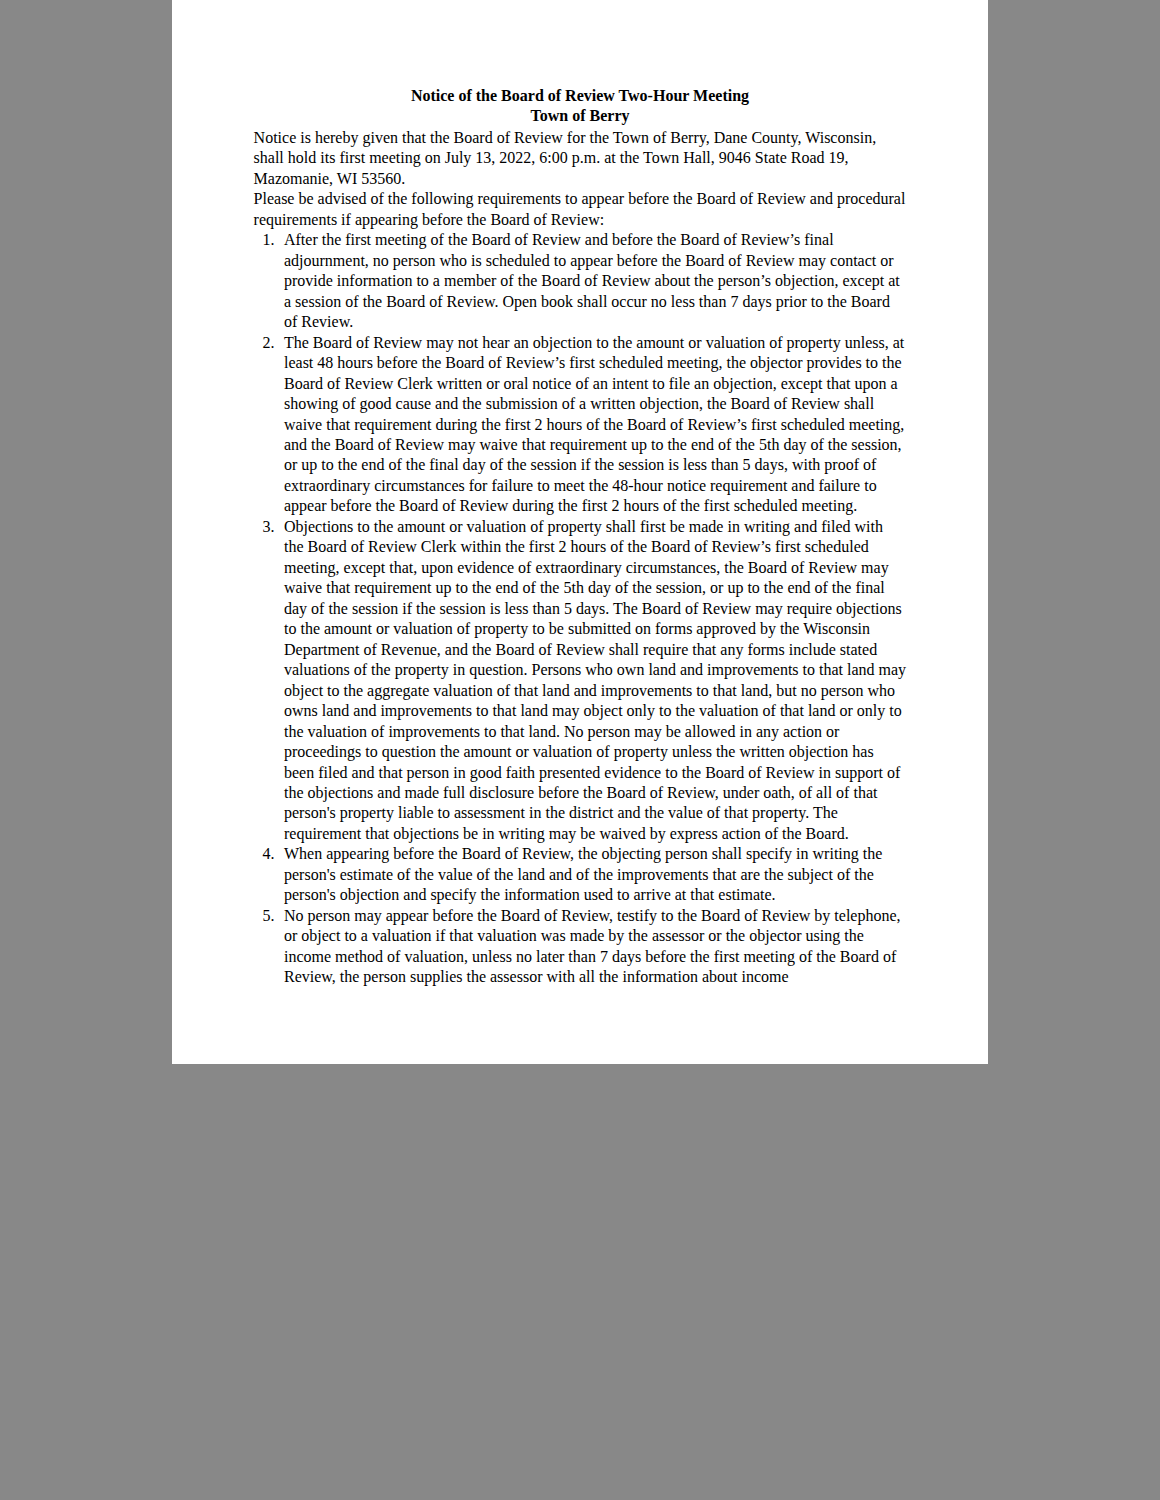Notice of the Board of Review Two-Hour Meeting
Town of Berry
Notice is hereby given that the Board of Review for the Town of Berry, Dane County, Wisconsin, shall hold its first meeting on July 13, 2022, 6:00 p.m. at the Town Hall, 9046 State Road 19, Mazomanie, WI 53560.
Please be advised of the following requirements to appear before the Board of Review and procedural requirements if appearing before the Board of Review:
After the first meeting of the Board of Review and before the Board of Review’s final adjournment, no person who is scheduled to appear before the Board of Review may contact or provide information to a member of the Board of Review about the person’s objection, except at a session of the Board of Review. Open book shall occur no less than 7 days prior to the Board of Review.
The Board of Review may not hear an objection to the amount or valuation of property unless, at least 48 hours before the Board of Review’s first scheduled meeting, the objector provides to the Board of Review Clerk written or oral notice of an intent to file an objection, except that upon a showing of good cause and the submission of a written objection, the Board of Review shall waive that requirement during the first 2 hours of the Board of Review’s first scheduled meeting, and the Board of Review may waive that requirement up to the end of the 5th day of the session, or up to the end of the final day of the session if the session is less than 5 days, with proof of extraordinary circumstances for failure to meet the 48-hour notice requirement and failure to appear before the Board of Review during the first 2 hours of the first scheduled meeting.
Objections to the amount or valuation of property shall first be made in writing and filed with the Board of Review Clerk within the first 2 hours of the Board of Review’s first scheduled meeting, except that, upon evidence of extraordinary circumstances, the Board of Review may waive that requirement up to the end of the 5th day of the session, or up to the end of the final day of the session if the session is less than 5 days. The Board of Review may require objections to the amount or valuation of property to be submitted on forms approved by the Wisconsin Department of Revenue, and the Board of Review shall require that any forms include stated valuations of the property in question. Persons who own land and improvements to that land may object to the aggregate valuation of that land and improvements to that land, but no person who owns land and improvements to that land may object only to the valuation of that land or only to the valuation of improvements to that land. No person may be allowed in any action or proceedings to question the amount or valuation of property unless the written objection has been filed and that person in good faith presented evidence to the Board of Review in support of the objections and made full disclosure before the Board of Review, under oath, of all of that person's property liable to assessment in the district and the value of that property. The requirement that objections be in writing may be waived by express action of the Board.
When appearing before the Board of Review, the objecting person shall specify in writing the person's estimate of the value of the land and of the improvements that are the subject of the person's objection and specify the information used to arrive at that estimate.
No person may appear before the Board of Review, testify to the Board of Review by telephone, or object to a valuation if that valuation was made by the assessor or the objector using the income method of valuation, unless no later than 7 days before the first meeting of the Board of Review, the person supplies the assessor with all the information about income